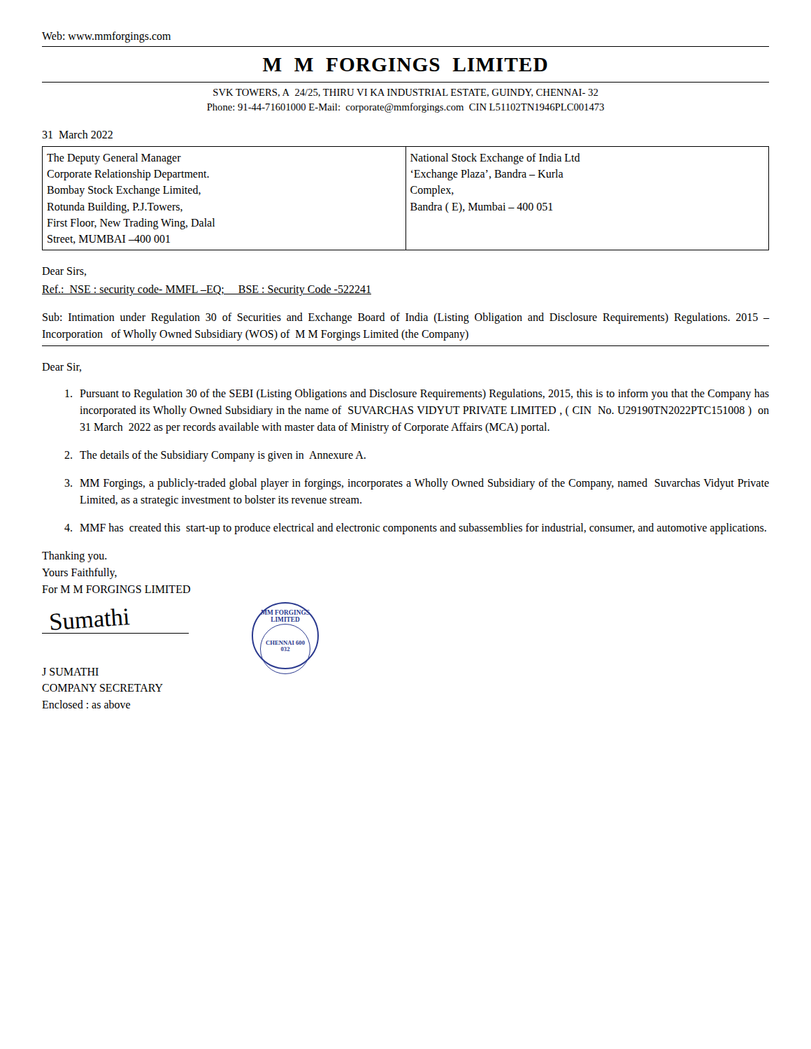Web: www.mmforgings.com
M M FORGINGS LIMITED
SVK TOWERS, A 24/25, THIRU VI KA INDUSTRIAL ESTATE, GUINDY, CHENNAI- 32
Phone: 91-44-71601000 E-Mail: corporate@mmforgings.com CIN L51102TN1946PLC001473
31 March 2022
| The Deputy General Manager Corporate Relationship Department. Bombay Stock Exchange Limited, Rotunda Building, P.J.Towers, First Floor, New Trading Wing, Dalal Street, MUMBAI –400 001 | National Stock Exchange of India Ltd ‘Exchange Plaza’, Bandra – Kurla Complex, Bandra ( E), Mumbai – 400 051 |
Dear Sirs,
Ref.: NSE : security code- MMFL –EQ; BSE : Security Code -522241
Sub: Intimation under Regulation 30 of Securities and Exchange Board of India (Listing Obligation and Disclosure Requirements) Regulations. 2015 – Incorporation of Wholly Owned Subsidiary (WOS) of M M Forgings Limited (the Company)
Dear Sir,
Pursuant to Regulation 30 of the SEBI (Listing Obligations and Disclosure Requirements) Regulations, 2015, this is to inform you that the Company has incorporated its Wholly Owned Subsidiary in the name of SUVARCHAS VIDYUT PRIVATE LIMITED , ( CIN No. U29190TN2022PTC151008 ) on 31 March 2022 as per records available with master data of Ministry of Corporate Affairs (MCA) portal.
The details of the Subsidiary Company is given in Annexure A.
MM Forgings, a publicly-traded global player in forgings, incorporates a Wholly Owned Subsidiary of the Company, named Suvarchas Vidyut Private Limited, as a strategic investment to bolster its revenue stream.
MMF has created this start-up to produce electrical and electronic components and subassemblies for industrial, consumer, and automotive applications.
Thanking you.
Yours Faithfully,
For M M FORGINGS LIMITED
Sumathi
MM FORGINGS LIMITED
CHENNAI 600 032
J SUMATHI
COMPANY SECRETARY
Enclosed : as above